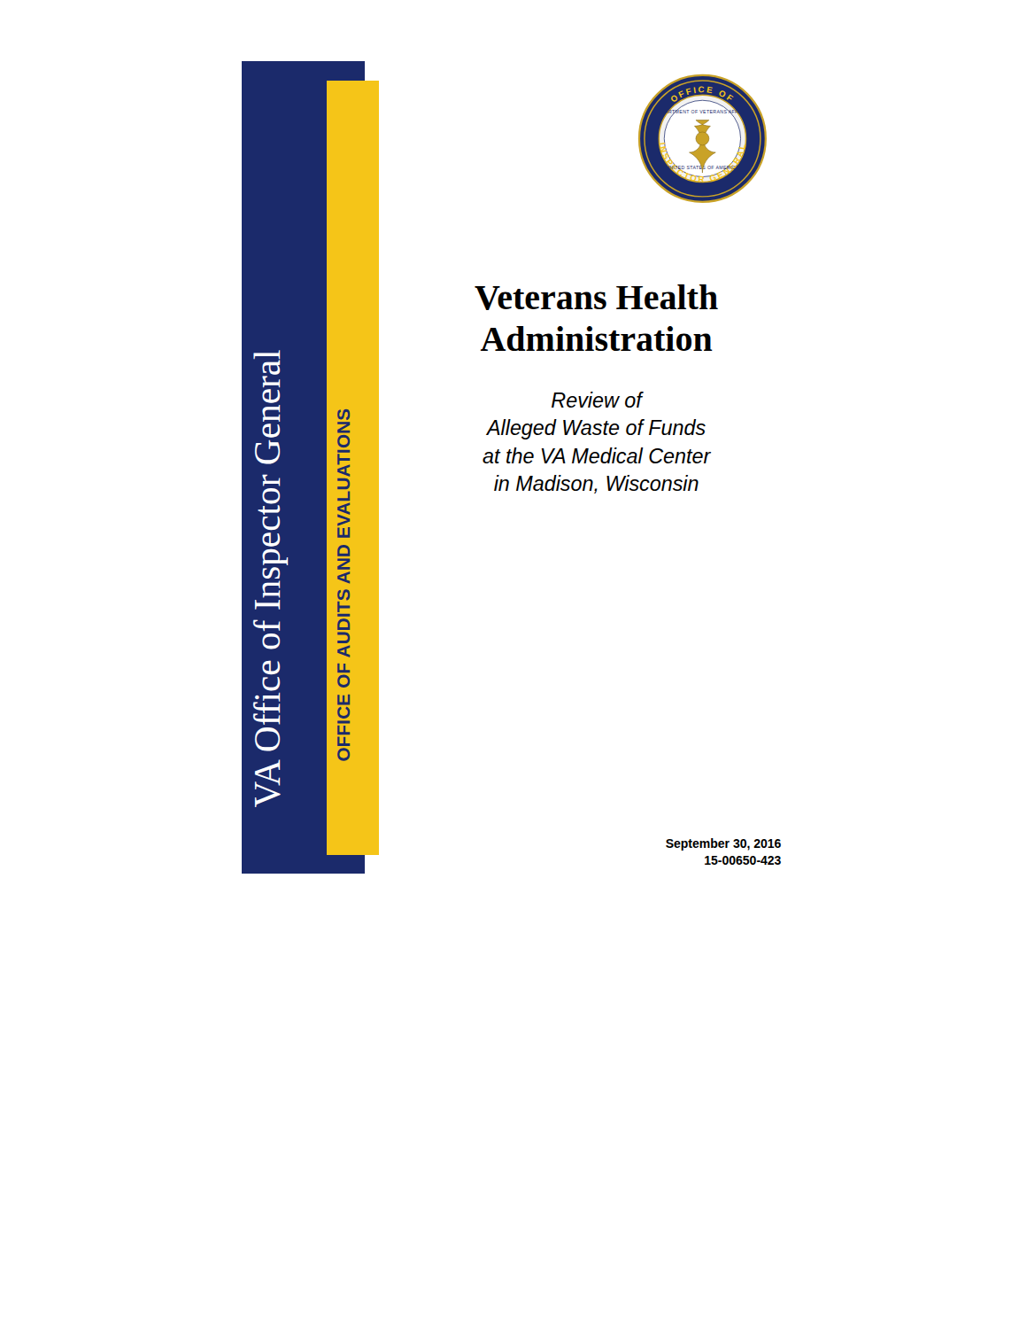VA Office of Inspector General
OFFICE OF AUDITS AND EVALUATIONS
OFFICE OF INSPECTOR GENERAL DEPARTMENT OF VETERANS AFFAIRS UNITED STATES OF AMERICA
Veterans Health
Administration
Review of
Alleged Waste of Funds
at the VA Medical Center
in Madison, Wisconsin
September 30, 2016
15-00650-423